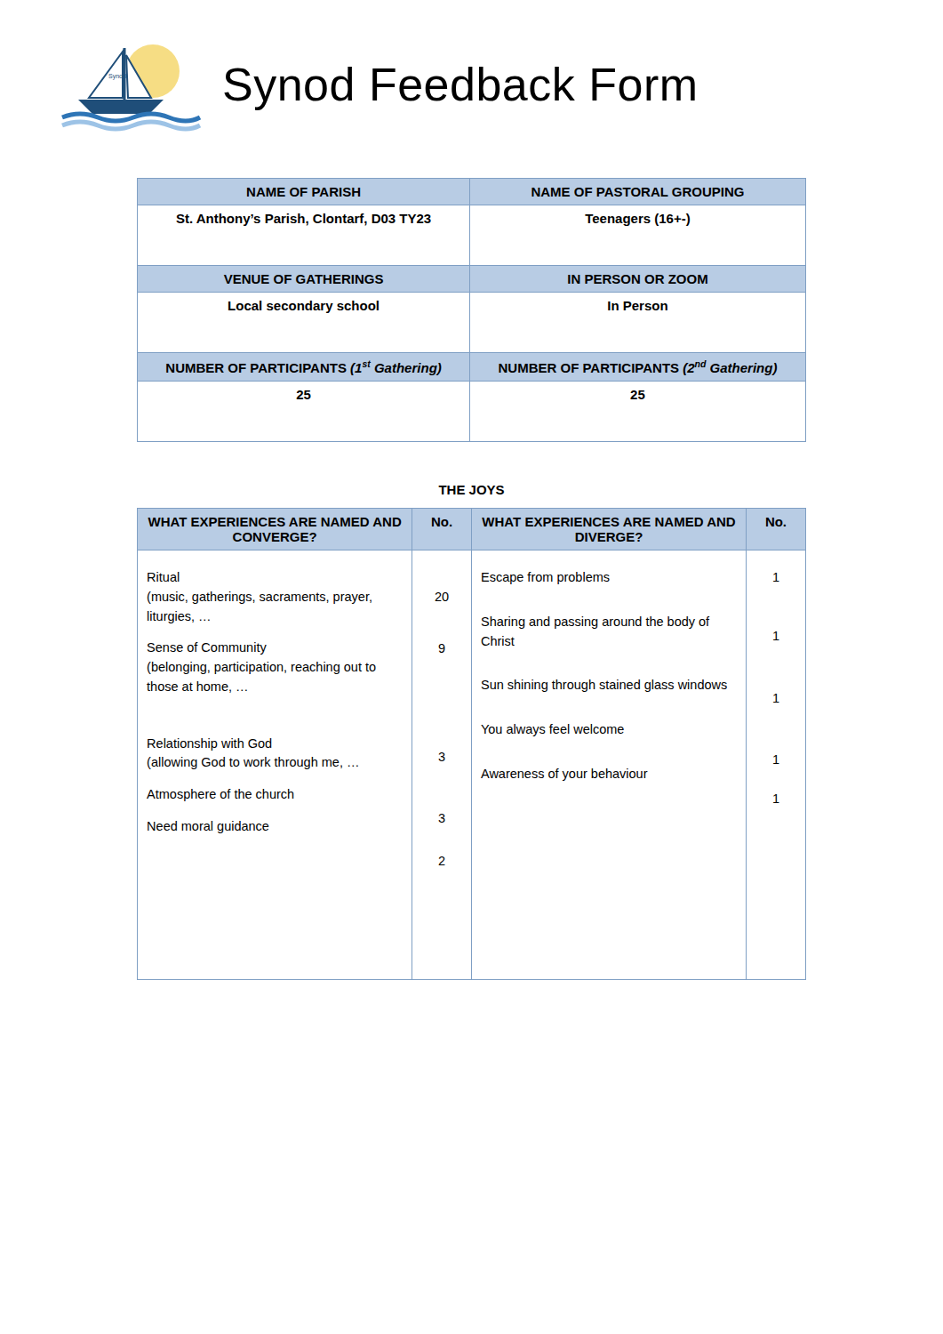Synod
Synod Feedback Form
| NAME OF PARISH | NAME OF PASTORAL GROUPING |
| St. Anthony’s Parish, Clontarf, D03 TY23 | Teenagers (16+-) |
| VENUE OF GATHERINGS | IN PERSON OR ZOOM |
| Local secondary school | In Person |
| NUMBER OF PARTICIPANTS (1 st Gathering) | NUMBER OF PARTICIPANTS (2 nd Gathering) |
| 25 | 25 |
THE JOYS
| WHAT EXPERIENCES ARE NAMED AND CONVERGE? | No. | WHAT EXPERIENCES ARE NAMED AND DIVERGE? | No. |
| --- | --- | --- | --- |
| Ritual (music, gatherings, sacraments, prayer, liturgies, … Sense of Community (belonging, participation, reaching out to those at home, … Relationship with God (allowing God to work through me, … Atmosphere of the church Need moral guidance | 20 9 3 3 2 | Escape from problems Sharing and passing around the body of Christ Sun shining through stained glass windows You always feel welcome Awareness of your behaviour | 1 1 1 1 1 |